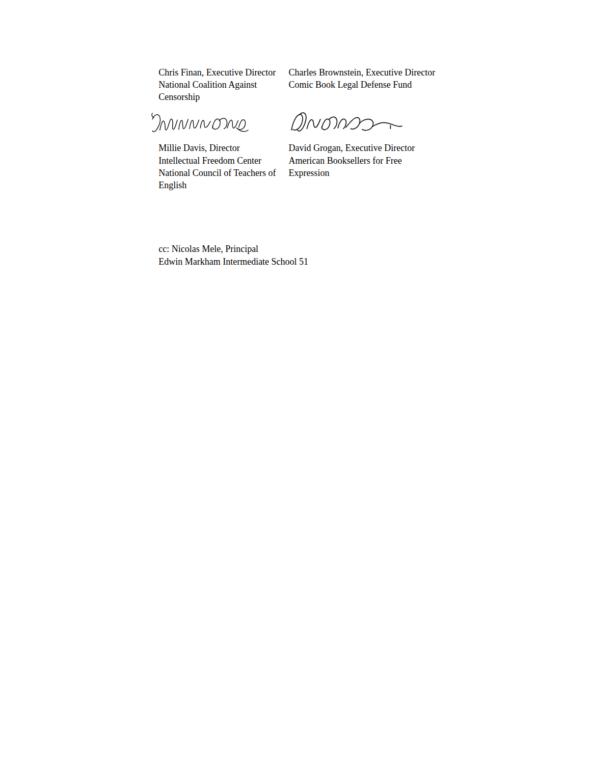| Chris Finan, Executive Director National Coalition Against Censorship | Charles Brownstein, Executive Director Comic Book Legal Defense Fund |
| Millie Davis, Director Intellectual Freedom Center National Council of Teachers of English | David Grogan, Executive Director American Booksellers for Free Expression |
cc: Nicolas Mele, Principal
Edwin Markham Intermediate School 51